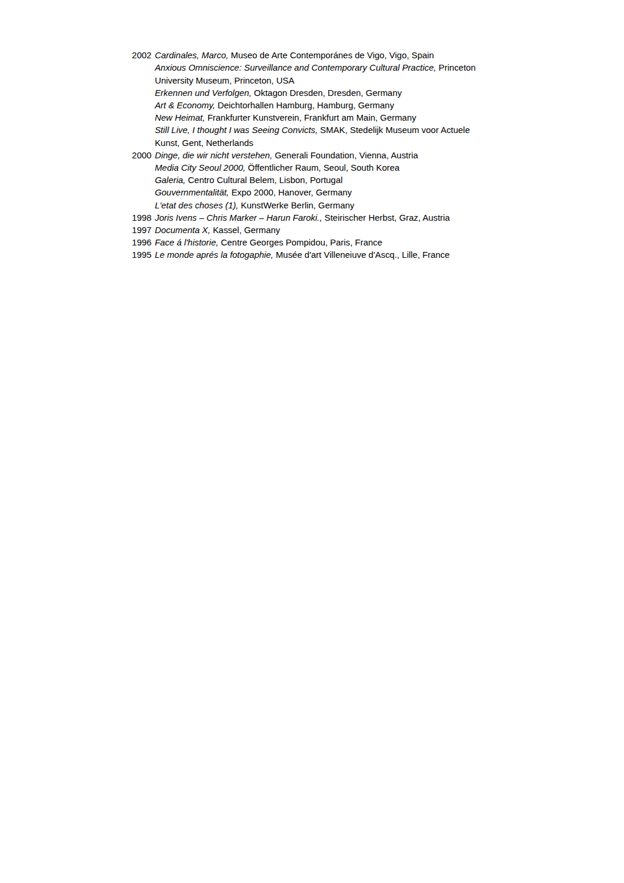| 2002 | Cardinales, Marco, Museo de Arte Contemporánes de Vigo, Vigo, Spain Anxious Omniscience: Surveillance and Contemporary Cultural Practice, Princeton University Museum, Princeton, USA Erkennen und Verfolgen, Oktagon Dresden, Dresden, Germany Art & Economy, Deichtorhallen Hamburg, Hamburg, Germany New Heimat, Frankfurter Kunstverein, Frankfurt am Main, Germany Still Live, I thought I was Seeing Convicts, SMAK, Stedelijk Museum voor Actuele Kunst, Gent, Netherlands |
| 2000 | Dinge, die wir nicht verstehen, Generali Foundation, Vienna, Austria Media City Seoul 2000, Öffentlicher Raum, Seoul, South Korea Galeria, Centro Cultural Belem, Lisbon, Portugal Gouvernmentalität, Expo 2000, Hanover, Germany L'etat des choses (1), KunstWerke Berlin, Germany |
| 1998 | Joris Ivens – Chris Marker – Harun Faroki., Steirischer Herbst, Graz, Austria |
| 1997 | Documenta X, Kassel, Germany |
| 1996 | Face á l'historie, Centre Georges Pompidou, Paris, France |
| 1995 | Le monde aprés la fotogaphie, Musée d'art Villeneiuve d'Ascq., Lille, France |